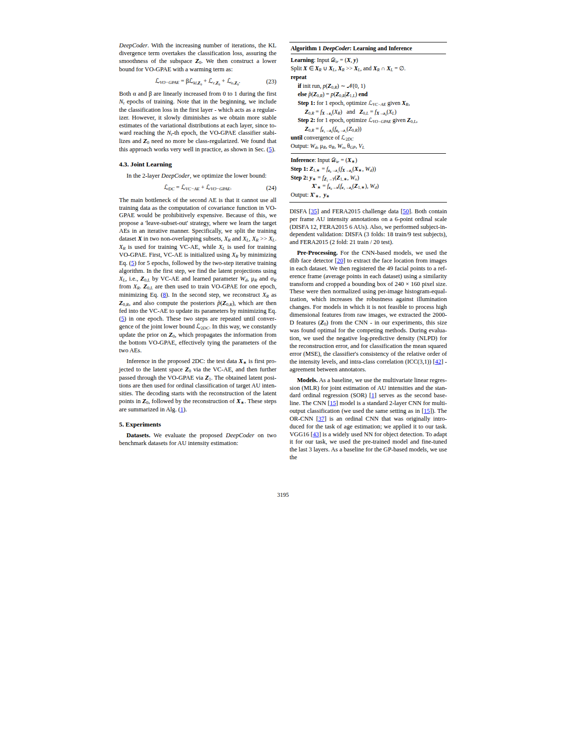DeepCoder. With the increasing number of iterations, the KL divergence term overtakes the classification loss, assuring the smoothness of the subspace Z0. We then construct a lower bound for VO-GPAE with a warming term as:
ℒVO−GPAE = βℒkl,Z0 + ℒr,Z0 + ℒo,Z0. (23)
Both α and β are linearly increased from 0 to 1 during the first Nt epochs of training. Note that in the beginning, we include the classification loss in the first layer - which acts as a regularizer. However, it slowly diminishes as we obtain more stable estimates of the variational distributions at each layer, since toward reaching the Nt-th epoch, the VO-GPAE classifier stabilizes and Z0 need no more be class-regularized. We found that this approach works very well in practice, as shown in Sec. (5).
4.3. Joint Learning
In the 2-layer DeepCoder, we optimize the lower bound:
ℒDC = ℒVC−AE + ℒVO−GPAE. (24)
The main bottleneck of the second AE is that it cannot use all training data as the computation of covariance function in VO-GPAE would be prohibitively expensive. Because of this, we propose a 'leave-subset-out' strategy, where we learn the target AEs in an iterative manner. Specifically, we split the training dataset X in two non-overlapping subsets, XR and XL, XR >> XL. XR is used for training VC-AE, while XL is used for training VO-GPAE. First, VC-AE is initialized using XR by minimizing Eq. (5) for 5 epochs, followed by the two-step iterative training algorithm. In the first step, we find the latent projections using XL, i.e., Z0,L by VC-AE and learned parameter Wd, μR and σR from XR. Z0,L are then used to train VO-GPAE for one epoch, minimizing Eq. (8). In the second step, we reconstruct XR as Z0,R, and also compute the posteriors p̃(Z0,R), which are then fed into the VC-AE to update its parameters by minimizing Eq. (5) in one epoch. These two steps are repeated until convergence of the joint lower bound ℒ2DC. In this way, we constantly update the prior on Z0, which propagates the information from the bottom VO-GPAE, effectively tying the parameters of the two AEs.
Inference in the proposed 2DC: the test data X∗ is first projected to the latent space Z0 via the VC-AE, and then further passed through the VO-GPAE via Z1. The obtained latent positions are then used for ordinal classification of target AU intensities. The decoding starts with the reconstruction of the latent points in Z0, followed by the reconstruction of X∗. These steps are summarized in Alg. (1).
5. Experiments
Datasets. We evaluate the proposed DeepCoder on two benchmark datasets for AU intensity estimation:
Algorithm 1 DeepCoder: Learning and Inference
Learning: Input 𝒟tr = (X, y)
Split X ∈ XR ∪ XL, XR >> XL, and XR ∩ XL = ∅.
repeat if init run, p(Z0,R) ∼ 𝒩(0, 1) else p̃(Z0,R) = p(Z0,R|Z1,L) end Step 1: for 1 epoch, optimize ℒVC−AE given XR, Z0,R = fX→z0(XR) and Z0,L = fX→z0(XL) Step 2: for 1 epoch, optimize ℒVO−GPAE given Z0,L, Z0,R = fz1→z0(fz0→z1(Z0,R)) until convergence of ℒ2DC
Output: Wd, μR, σR, Wo, θGP, VL
Inference: Input 𝒟te = (X∗)
Step 1: Z1,∗ = fz0→z1(fX→z0(X∗, Wd))
Step 2: y∗ = fZ1→Y(Z1,∗, Wo) X′∗ = fz0→x(fz1→z0(Z1,∗), Wd) Output: X′∗, y∗
DISFA [35] and FERA2015 challenge data [50]. Both contain per frame AU intensity annotations on a 6-point ordinal scale (DISFA 12, FERA2015 6 AUs). Also, we performed subject-independent validation: DISFA (3 folds: 18 train/9 test subjects), and FERA2015 (2 fold: 21 train / 20 test).
Pre-Processing. For the CNN-based models, we used the dlib face detector [20] to extract the face location from images in each dataset. We then registered the 49 facial points to a reference frame (average points in each dataset) using a similarity transform and cropped a bounding box of 240 × 160 pixel size. These were then normalized using per-image histogram-equalization, which increases the robustness against illumination changes. For models in which it is not feasible to process high dimensional features from raw images, we extracted the 2000-D features (Z0) from the CNN - in our experiments, this size was found optimal for the competing methods. During evaluation, we used the negative log-predictive density (NLPD) for the reconstruction error, and for classification the mean squared error (MSE), the classifier's consistency of the relative order of the intensity levels, and intra-class correlation (ICC(3,1)) [42] - agreement between annotators.
Models. As a baseline, we use the multivariate linear regression (MLR) for joint estimation of AU intensities and the standard ordinal regression (SOR) [1] serves as the second baseline. The CNN [15] model is a standard 2-layer CNN for multi-output classification (we used the same setting as in [15]). The OR-CNN [37] is an ordinal CNN that was originally introduced for the task of age estimation; we applied it to our task. VGG16 [43] is a widely used NN for object detection. To adapt it for our task, we used the pre-trained model and fine-tuned the last 3 layers. As a baseline for the GP-based models, we use the
3195